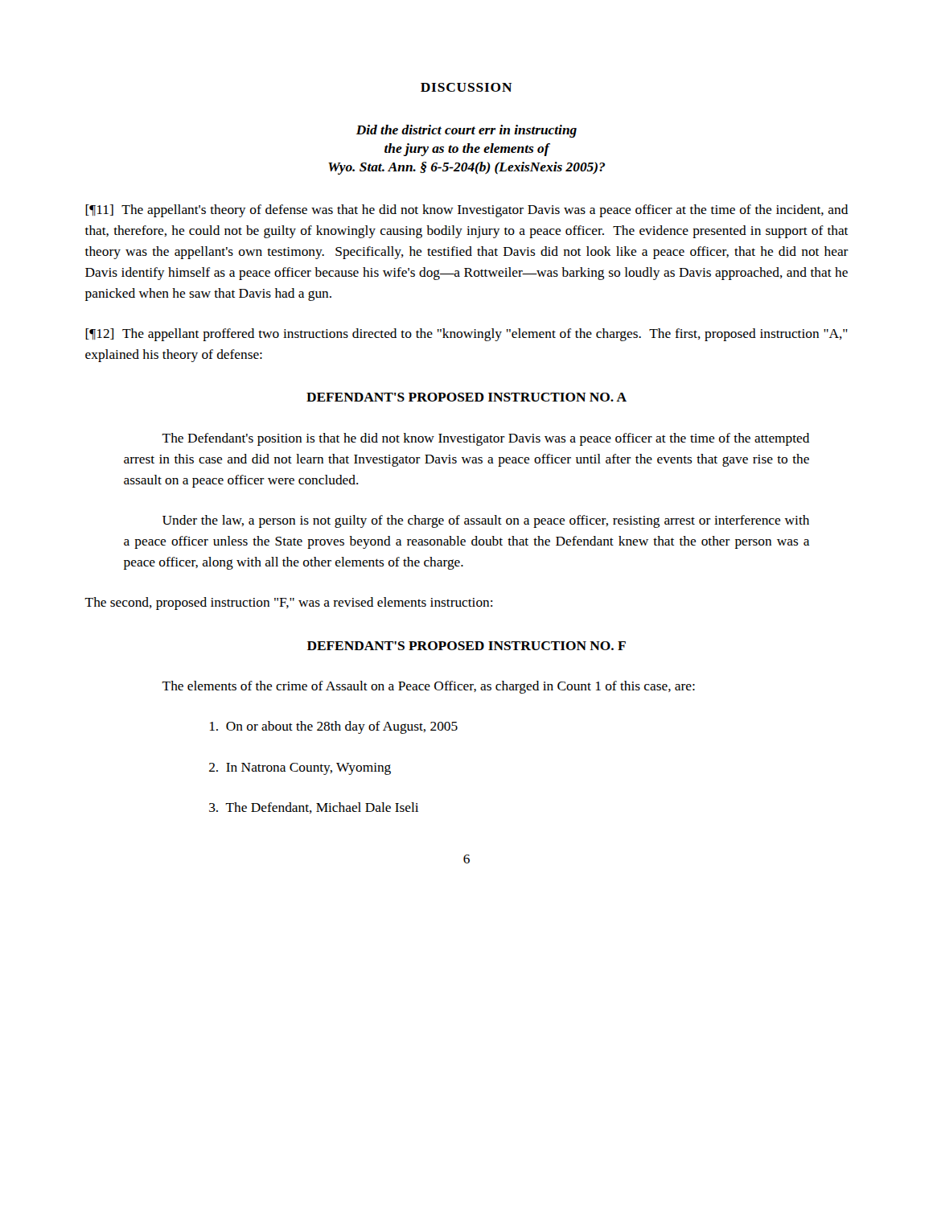DISCUSSION
Did the district court err in instructing
the jury as to the elements of
Wyo. Stat. Ann. § 6-5-204(b) (LexisNexis 2005)?
[¶11] The appellant's theory of defense was that he did not know Investigator Davis was a peace officer at the time of the incident, and that, therefore, he could not be guilty of knowingly causing bodily injury to a peace officer. The evidence presented in support of that theory was the appellant's own testimony. Specifically, he testified that Davis did not look like a peace officer, that he did not hear Davis identify himself as a peace officer because his wife's dog—a Rottweiler—was barking so loudly as Davis approached, and that he panicked when he saw that Davis had a gun.
[¶12] The appellant proffered two instructions directed to the "knowingly "element of the charges. The first, proposed instruction "A," explained his theory of defense:
DEFENDANT'S PROPOSED INSTRUCTION NO. A
The Defendant's position is that he did not know Investigator Davis was a peace officer at the time of the attempted arrest in this case and did not learn that Investigator Davis was a peace officer until after the events that gave rise to the assault on a peace officer were concluded.
Under the law, a person is not guilty of the charge of assault on a peace officer, resisting arrest or interference with a peace officer unless the State proves beyond a reasonable doubt that the Defendant knew that the other person was a peace officer, along with all the other elements of the charge.
The second, proposed instruction "F," was a revised elements instruction:
DEFENDANT'S PROPOSED INSTRUCTION NO. F
The elements of the crime of Assault on a Peace Officer, as charged in Count 1 of this case, are:
1. On or about the 28th day of August, 2005
2. In Natrona County, Wyoming
3. The Defendant, Michael Dale Iseli
6